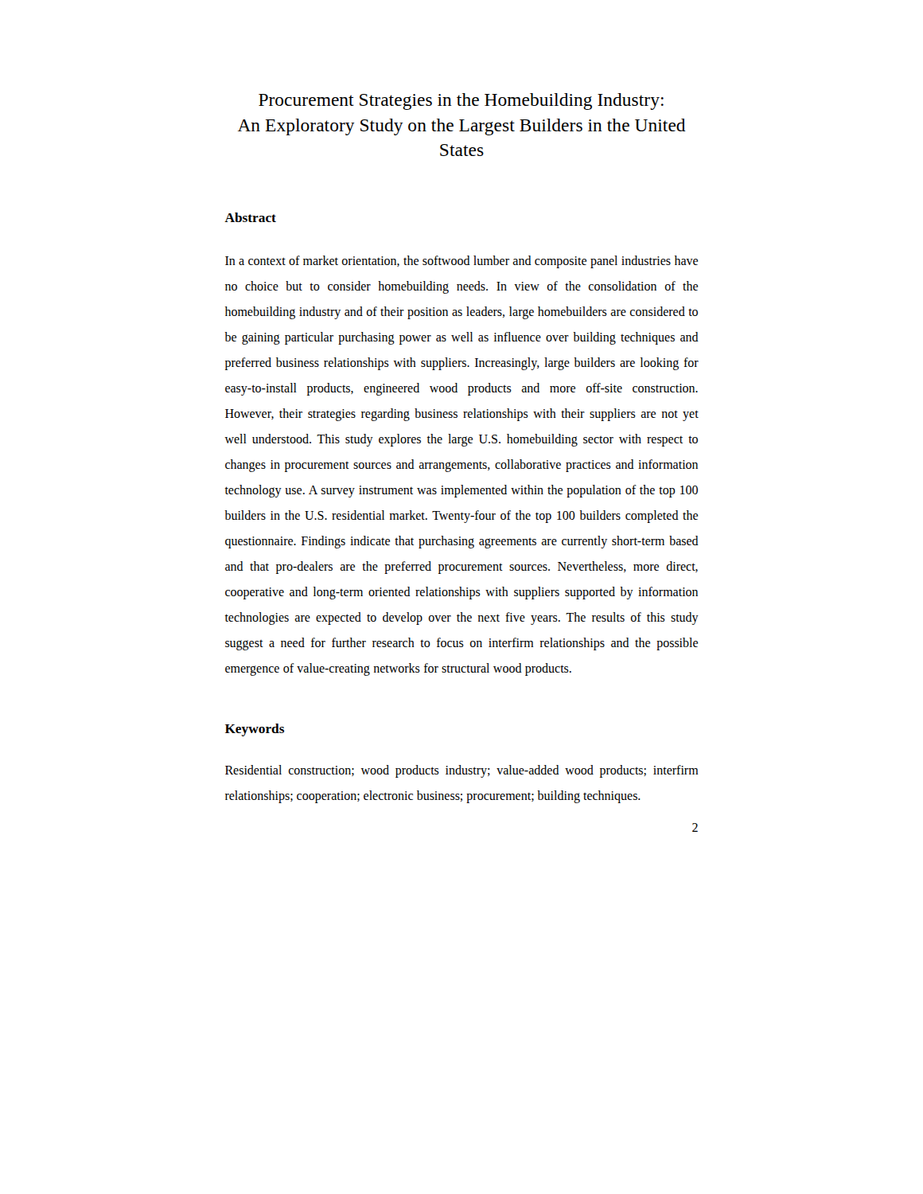Procurement Strategies in the Homebuilding Industry:
An Exploratory Study on the Largest Builders in the United States
Abstract
In a context of market orientation, the softwood lumber and composite panel industries have no choice but to consider homebuilding needs. In view of the consolidation of the homebuilding industry and of their position as leaders, large homebuilders are considered to be gaining particular purchasing power as well as influence over building techniques and preferred business relationships with suppliers. Increasingly, large builders are looking for easy-to-install products, engineered wood products and more off-site construction. However, their strategies regarding business relationships with their suppliers are not yet well understood. This study explores the large U.S. homebuilding sector with respect to changes in procurement sources and arrangements, collaborative practices and information technology use. A survey instrument was implemented within the population of the top 100 builders in the U.S. residential market. Twenty-four of the top 100 builders completed the questionnaire. Findings indicate that purchasing agreements are currently short-term based and that pro-dealers are the preferred procurement sources. Nevertheless, more direct, cooperative and long-term oriented relationships with suppliers supported by information technologies are expected to develop over the next five years. The results of this study suggest a need for further research to focus on interfirm relationships and the possible emergence of value-creating networks for structural wood products.
Keywords
Residential construction; wood products industry; value-added wood products; interfirm relationships; cooperation; electronic business; procurement; building techniques.
2